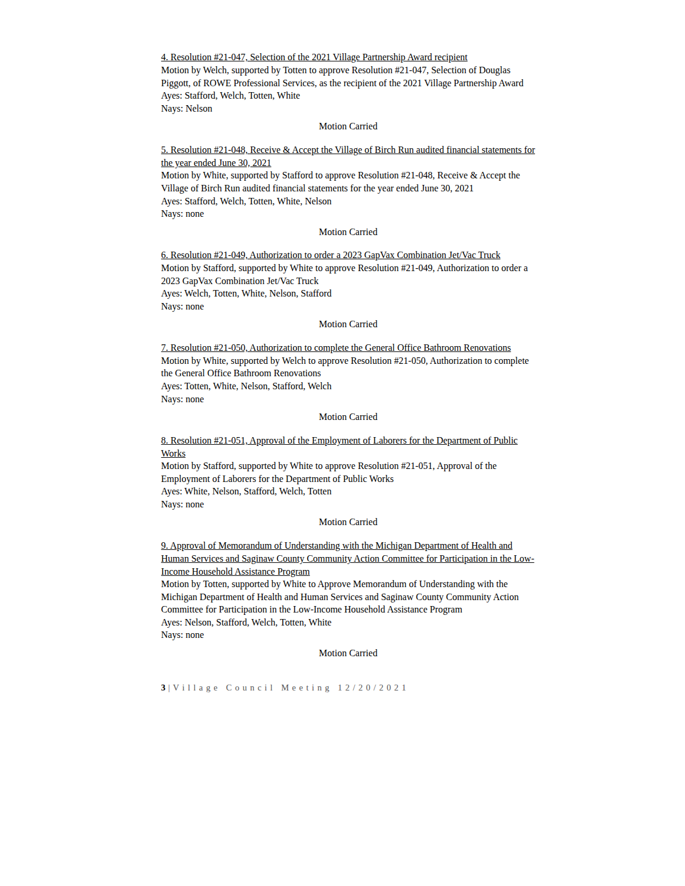4. Resolution #21-047, Selection of the 2021 Village Partnership Award recipient
Motion by Welch, supported by Totten to approve Resolution #21-047, Selection of Douglas Piggott, of ROWE Professional Services, as the recipient of the 2021 Village Partnership Award
Ayes: Stafford, Welch, Totten, White
Nays: Nelson
Motion Carried
5. Resolution #21-048, Receive & Accept the Village of Birch Run audited financial statements for the year ended June 30, 2021
Motion by White, supported by Stafford to approve Resolution #21-048, Receive & Accept the Village of Birch Run audited financial statements for the year ended June 30, 2021
Ayes: Stafford, Welch, Totten, White, Nelson
Nays: none
Motion Carried
6. Resolution #21-049, Authorization to order a 2023 GapVax Combination Jet/Vac Truck
Motion by Stafford, supported by White to approve Resolution #21-049, Authorization to order a 2023 GapVax Combination Jet/Vac Truck
Ayes: Welch, Totten, White, Nelson, Stafford
Nays: none
Motion Carried
7. Resolution #21-050, Authorization to complete the General Office Bathroom Renovations
Motion by White, supported by Welch to approve Resolution #21-050, Authorization to complete the General Office Bathroom Renovations
Ayes: Totten, White, Nelson, Stafford, Welch
Nays: none
Motion Carried
8. Resolution #21-051, Approval of the Employment of Laborers for the Department of Public Works
Motion by Stafford, supported by White to approve Resolution #21-051, Approval of the Employment of Laborers for the Department of Public Works
Ayes: White, Nelson, Stafford, Welch, Totten
Nays: none
Motion Carried
9. Approval of Memorandum of Understanding with the Michigan Department of Health and Human Services and Saginaw County Community Action Committee for Participation in the Low-Income Household Assistance Program
Motion by Totten, supported by White to Approve Memorandum of Understanding with the Michigan Department of Health and Human Services and Saginaw County Community Action Committee for Participation in the Low-Income Household Assistance Program
Ayes: Nelson, Stafford, Welch, Totten, White
Nays: none
Motion Carried
3 | V i l l a g e C o u n c i l M e e t i n g 1 2 / 2 0 / 2 0 2 1